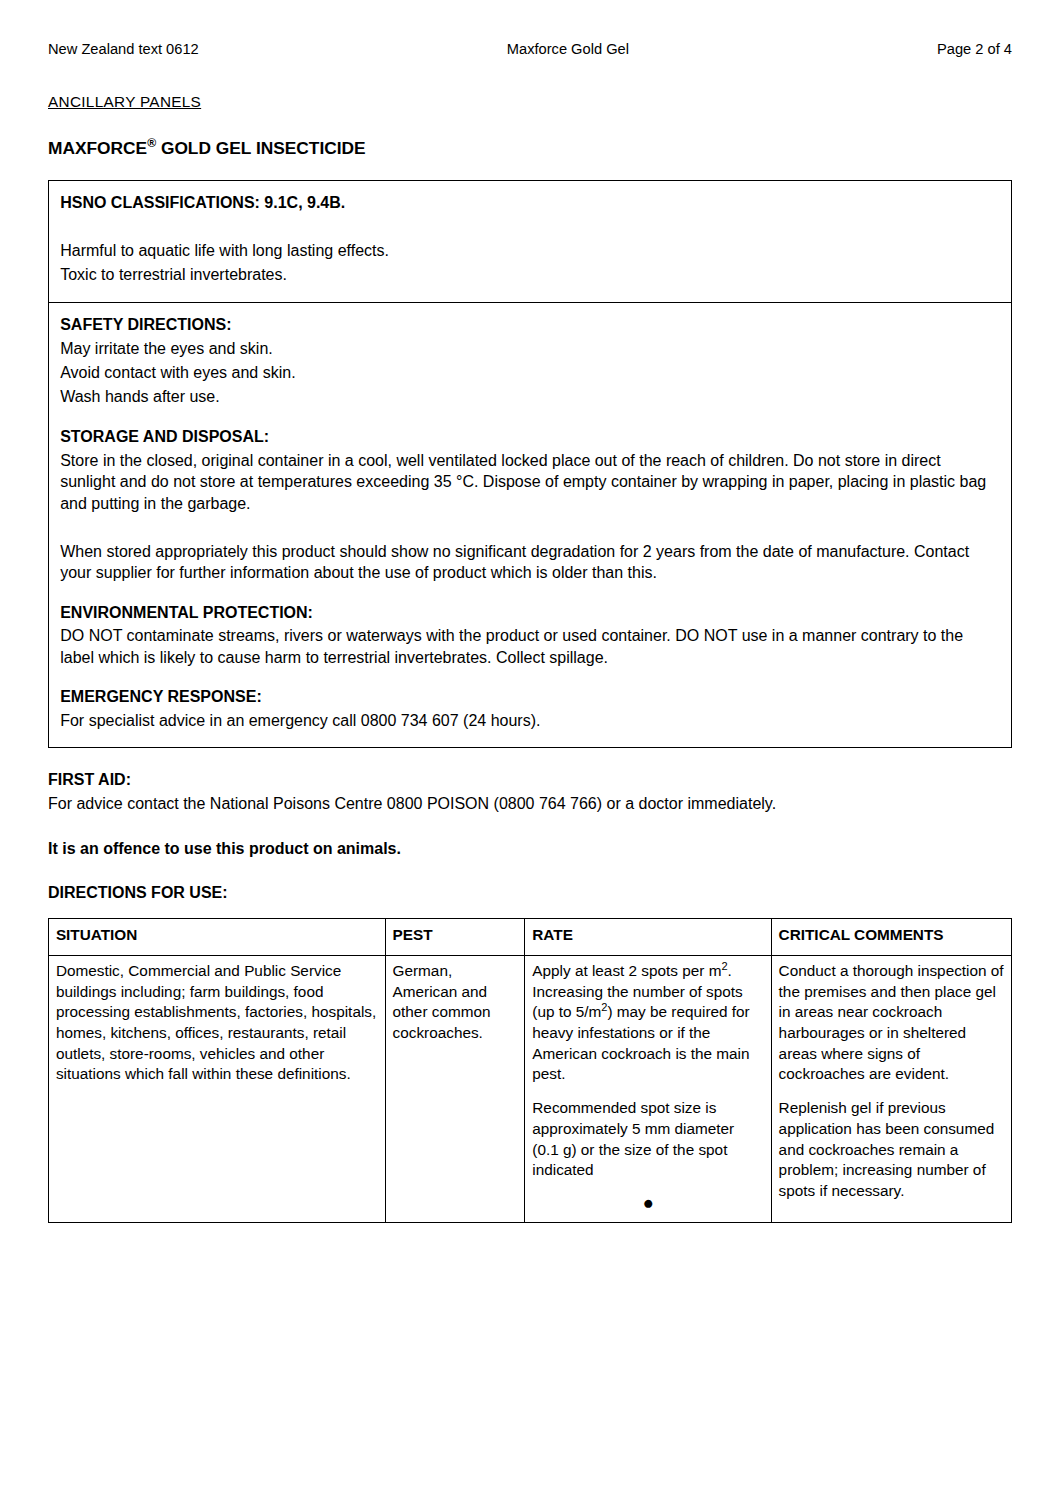New Zealand text 0612
Maxforce Gold Gel
Page 2 of 4
ANCILLARY PANELS
MAXFORCE® GOLD GEL INSECTICIDE
HSNO CLASSIFICATIONS: 9.1C, 9.4B.
Harmful to aquatic life with long lasting effects.
Toxic to terrestrial invertebrates.
SAFETY DIRECTIONS:
May irritate the eyes and skin.
Avoid contact with eyes and skin.
Wash hands after use.
STORAGE AND DISPOSAL:
Store in the closed, original container in a cool, well ventilated locked place out of the reach of children. Do not store in direct sunlight and do not store at temperatures exceeding 35 °C. Dispose of empty container by wrapping in paper, placing in plastic bag and putting in the garbage.
When stored appropriately this product should show no significant degradation for 2 years from the date of manufacture. Contact your supplier for further information about the use of product which is older than this.
ENVIRONMENTAL PROTECTION:
DO NOT contaminate streams, rivers or waterways with the product or used container. DO NOT use in a manner contrary to the label which is likely to cause harm to terrestrial invertebrates. Collect spillage.
EMERGENCY RESPONSE:
For specialist advice in an emergency call 0800 734 607 (24 hours).
FIRST AID:
For advice contact the National Poisons Centre 0800 POISON (0800 764 766) or a doctor immediately.
It is an offence to use this product on animals.
DIRECTIONS FOR USE:
| SITUATION | PEST | RATE | CRITICAL COMMENTS |
| --- | --- | --- | --- |
| Domestic, Commercial and Public Service buildings including; farm buildings, food processing establishments, factories, hospitals, homes, kitchens, offices, restaurants, retail outlets, store-rooms, vehicles and other situations which fall within these definitions. | German, American and other common cockroaches. | Apply at least 2 spots per m 2 . Increasing the number of spots (up to 5/m 2 ) may be required for heavy infestations or if the American cockroach is the main pest. Recommended spot size is approximately 5 mm diameter (0.1 g) or the size of the spot indicated ● | Conduct a thorough inspection of the premises and then place gel in areas near cockroach harbourages or in sheltered areas where signs of cockroaches are evident. Replenish gel if previous application has been consumed and cockroaches remain a problem; increasing number of spots if necessary. |